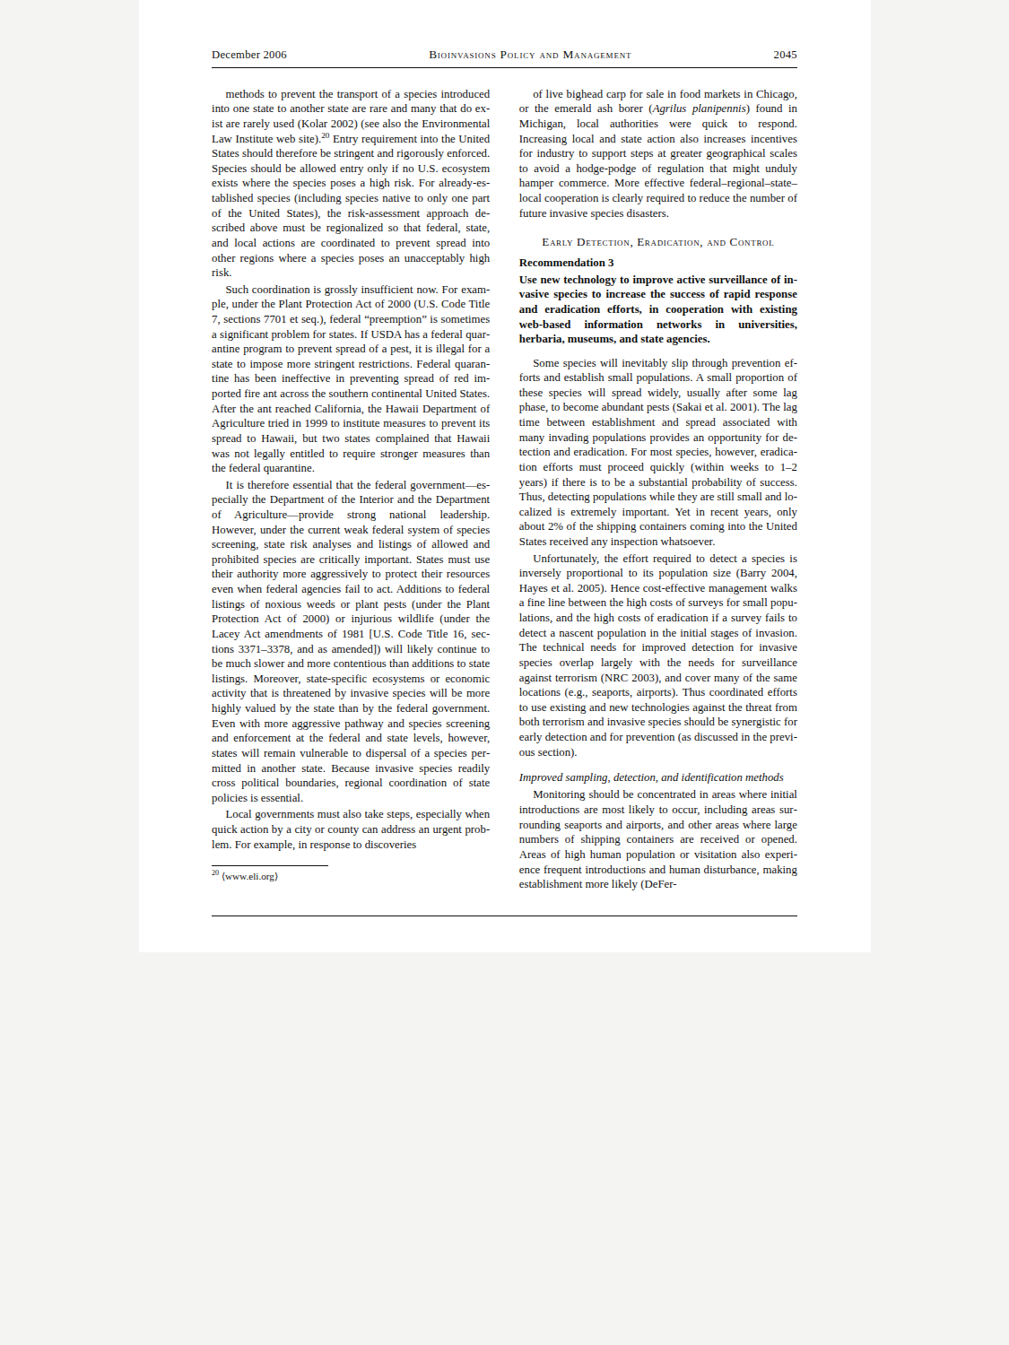December 2006 Bioinvasions Policy and Management 2045
methods to prevent the transport of a species introduced into one state to another state are rare and many that do exist are rarely used (Kolar 2002) (see also the Environmental Law Institute web site).20 Entry requirement into the United States should therefore be stringent and rigorously enforced. Species should be allowed entry only if no U.S. ecosystem exists where the species poses a high risk. For already-established species (including species native to only one part of the United States), the risk-assessment approach described above must be regionalized so that federal, state, and local actions are coordinated to prevent spread into other regions where a species poses an unacceptably high risk.
Such coordination is grossly insufficient now. For example, under the Plant Protection Act of 2000 (U.S. Code Title 7, sections 7701 et seq.), federal “preemption” is sometimes a significant problem for states. If USDA has a federal quarantine program to prevent spread of a pest, it is illegal for a state to impose more stringent restrictions. Federal quarantine has been ineffective in preventing spread of red imported fire ant across the southern continental United States. After the ant reached California, the Hawaii Department of Agriculture tried in 1999 to institute measures to prevent its spread to Hawaii, but two states complained that Hawaii was not legally entitled to require stronger measures than the federal quarantine.
It is therefore essential that the federal government—especially the Department of the Interior and the Department of Agriculture—provide strong national leadership. However, under the current weak federal system of species screening, state risk analyses and listings of allowed and prohibited species are critically important. States must use their authority more aggressively to protect their resources even when federal agencies fail to act. Additions to federal listings of noxious weeds or plant pests (under the Plant Protection Act of 2000) or injurious wildlife (under the Lacey Act amendments of 1981 [U.S. Code Title 16, sections 3371–3378, and as amended]) will likely continue to be much slower and more contentious than additions to state listings. Moreover, state-specific ecosystems or economic activity that is threatened by invasive species will be more highly valued by the state than by the federal government. Even with more aggressive pathway and species screening and enforcement at the federal and state levels, however, states will remain vulnerable to dispersal of a species permitted in another state. Because invasive species readily cross political boundaries, regional coordination of state policies is essential.
Local governments must also take steps, especially when quick action by a city or county can address an urgent problem. For example, in response to discoveries
20 ⟨www.eli.org⟩
of live bighead carp for sale in food markets in Chicago, or the emerald ash borer (Agrilus planipennis) found in Michigan, local authorities were quick to respond. Increasing local and state action also increases incentives for industry to support steps at greater geographical scales to avoid a hodge-podge of regulation that might unduly hamper commerce. More effective federal–regional–state–local cooperation is clearly required to reduce the number of future invasive species disasters.
Early Detection, Eradication, and Control
Recommendation 3
Use new technology to improve active surveillance of invasive species to increase the success of rapid response and eradication efforts, in cooperation with existing web-based information networks in universities, herbaria, museums, and state agencies.
Some species will inevitably slip through prevention efforts and establish small populations. A small proportion of these species will spread widely, usually after some lag phase, to become abundant pests (Sakai et al. 2001). The lag time between establishment and spread associated with many invading populations provides an opportunity for detection and eradication. For most species, however, eradication efforts must proceed quickly (within weeks to 1–2 years) if there is to be a substantial probability of success. Thus, detecting populations while they are still small and localized is extremely important. Yet in recent years, only about 2% of the shipping containers coming into the United States received any inspection whatsoever.
Unfortunately, the effort required to detect a species is inversely proportional to its population size (Barry 2004, Hayes et al. 2005). Hence cost-effective management walks a fine line between the high costs of surveys for small populations, and the high costs of eradication if a survey fails to detect a nascent population in the initial stages of invasion. The technical needs for improved detection for invasive species overlap largely with the needs for surveillance against terrorism (NRC 2003), and cover many of the same locations (e.g., seaports, airports). Thus coordinated efforts to use existing and new technologies against the threat from both terrorism and invasive species should be synergistic for early detection and for prevention (as discussed in the previous section).
Improved sampling, detection, and identification methods
Monitoring should be concentrated in areas where initial introductions are most likely to occur, including areas surrounding seaports and airports, and other areas where large numbers of shipping containers are received or opened. Areas of high human population or visitation also experience frequent introductions and human disturbance, making establishment more likely (DeFer-